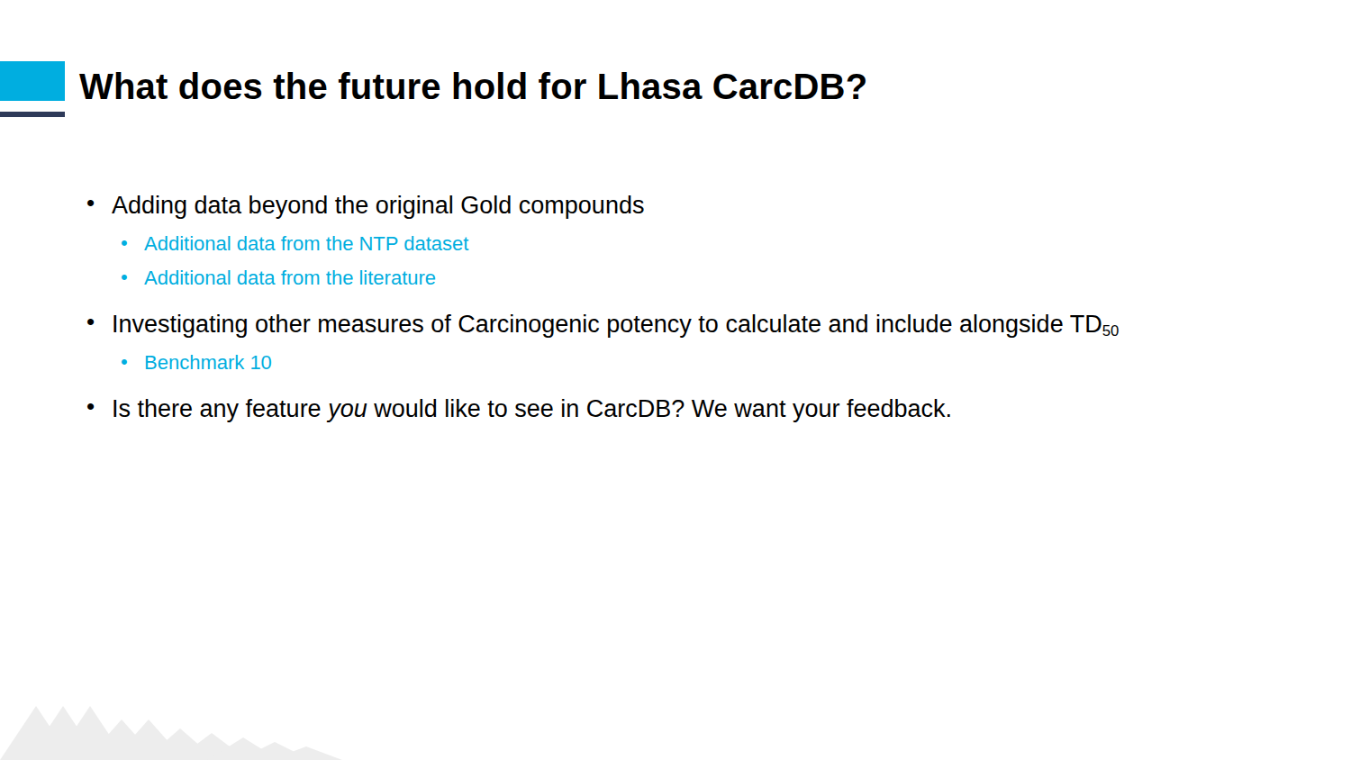What does the future hold for Lhasa CarcDB?
Adding data beyond the original Gold compounds
Additional data from the NTP dataset
Additional data from the literature
Investigating other measures of Carcinogenic potency to calculate and include alongside TD50
Benchmark 10
Is there any feature you would like to see in CarcDB? We want your feedback.